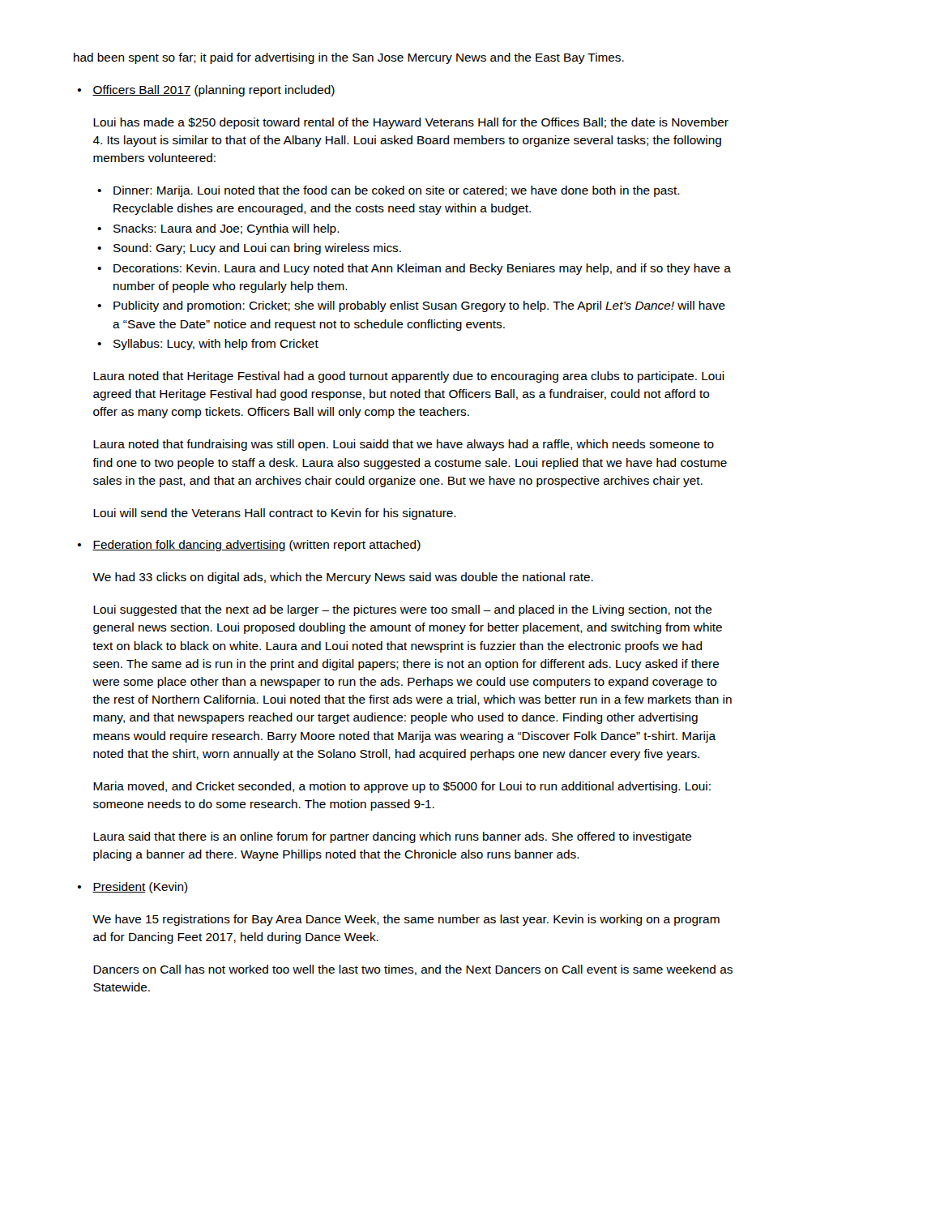had been spent so far; it paid for advertising in the San Jose Mercury News and the East Bay Times.
Officers Ball 2017 (planning report included)
Loui has made a $250 deposit toward rental of the Hayward Veterans Hall for the Offices Ball; the date is November 4. Its layout is similar to that of the Albany Hall. Loui asked Board members to organize several tasks; the following members volunteered:
Dinner: Marija. Loui noted that the food can be coked on site or catered; we have done both in the past. Recyclable dishes are encouraged, and the costs need stay within a budget.
Snacks: Laura and Joe; Cynthia will help.
Sound: Gary; Lucy and Loui can bring wireless mics.
Decorations: Kevin. Laura and Lucy noted that Ann Kleiman and Becky Beniares may help, and if so they have a number of people who regularly help them.
Publicity and promotion: Cricket; she will probably enlist Susan Gregory to help. The April Let’s Dance! will have a “Save the Date” notice and request not to schedule conflicting events.
Syllabus: Lucy, with help from Cricket
Laura noted that Heritage Festival had a good turnout apparently due to encouraging area clubs to participate. Loui agreed that Heritage Festival had good response, but noted that Officers Ball, as a fundraiser, could not afford to offer as many comp tickets. Officers Ball will only comp the teachers.
Laura noted that fundraising was still open. Loui saidd that we have always had a raffle, which needs someone to find one to two people to staff a desk. Laura also suggested a costume sale. Loui replied that we have had costume sales in the past, and that an archives chair could organize one. But we have no prospective archives chair yet.
Loui will send the Veterans Hall contract to Kevin for his signature.
Federation folk dancing advertising (written report attached)
We had 33 clicks on digital ads, which the Mercury News said was double the national rate.
Loui suggested that the next ad be larger – the pictures were too small – and placed in the Living section, not the general news section. Loui proposed doubling the amount of money for better placement, and switching from white text on black to black on white. Laura and Loui noted that newsprint is fuzzier than the electronic proofs we had seen. The same ad is run in the print and digital papers; there is not an option for different ads. Lucy asked if there were some place other than a newspaper to run the ads. Perhaps we could use computers to expand coverage to the rest of Northern California. Loui noted that the first ads were a trial, which was better run in a few markets than in many, and that newspapers reached our target audience: people who used to dance. Finding other advertising means would require research. Barry Moore noted that Marija was wearing a “Discover Folk Dance” t-shirt. Marija noted that the shirt, worn annually at the Solano Stroll, had acquired perhaps one new dancer every five years.
Maria moved, and Cricket seconded, a motion to approve up to $5000 for Loui to run additional advertising. Loui: someone needs to do some research. The motion passed 9-1.
Laura said that there is an online forum for partner dancing which runs banner ads. She offered to investigate placing a banner ad there. Wayne Phillips noted that the Chronicle also runs banner ads.
President (Kevin)
We have 15 registrations for Bay Area Dance Week, the same number as last year. Kevin is working on a program ad for Dancing Feet 2017, held during Dance Week.
Dancers on Call has not worked too well the last two times, and the Next Dancers on Call event is same weekend as Statewide.